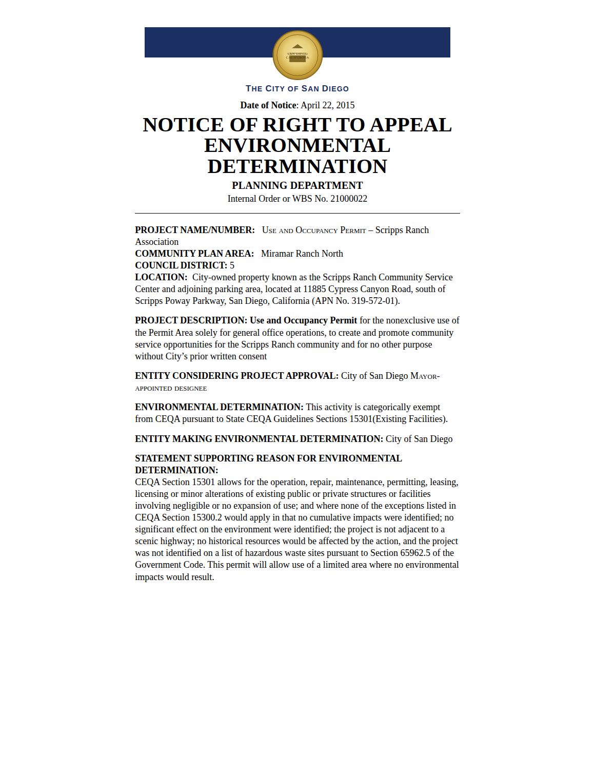SAN DIEGO
CALIFORNIA
THE CITY OF SAN DIEGO
Date of Notice: April 22, 2015
NOTICE OF RIGHT TO APPEAL
ENVIRONMENTAL DETERMINATION
PLANNING DEPARTMENT
Internal Order or WBS No. 21000022
PROJECT NAME/NUMBER: Use and Occupancy Permit – Scripps Ranch Association
COMMUNITY PLAN AREA: Miramar Ranch North
COUNCIL DISTRICT: 5
LOCATION: City-owned property known as the Scripps Ranch Community Service Center and adjoining parking area, located at 11885 Cypress Canyon Road, south of Scripps Poway Parkway, San Diego, California (APN No. 319-572-01).
PROJECT DESCRIPTION: Use and Occupancy Permit for the nonexclusive use of the Permit Area solely for general office operations, to create and promote community service opportunities for the Scripps Ranch community and for no other purpose without City’s prior written consent
ENTITY CONSIDERING PROJECT APPROVAL: City of San Diego Mayor-appointed designee
ENVIRONMENTAL DETERMINATION: This activity is categorically exempt from CEQA pursuant to State CEQA Guidelines Sections 15301(Existing Facilities).
ENTITY MAKING ENVIRONMENTAL DETERMINATION: City of San Diego
STATEMENT SUPPORTING REASON FOR ENVIRONMENTAL DETERMINATION:
CEQA Section 15301 allows for the operation, repair, maintenance, permitting, leasing, licensing or minor alterations of existing public or private structures or facilities involving negligible or no expansion of use; and where none of the exceptions listed in CEQA Section 15300.2 would apply in that no cumulative impacts were identified; no significant effect on the environment were identified; the project is not adjacent to a scenic highway; no historical resources would be affected by the action, and the project was not identified on a list of hazardous waste sites pursuant to Section 65962.5 of the Government Code. This permit will allow use of a limited area where no environmental impacts would result.